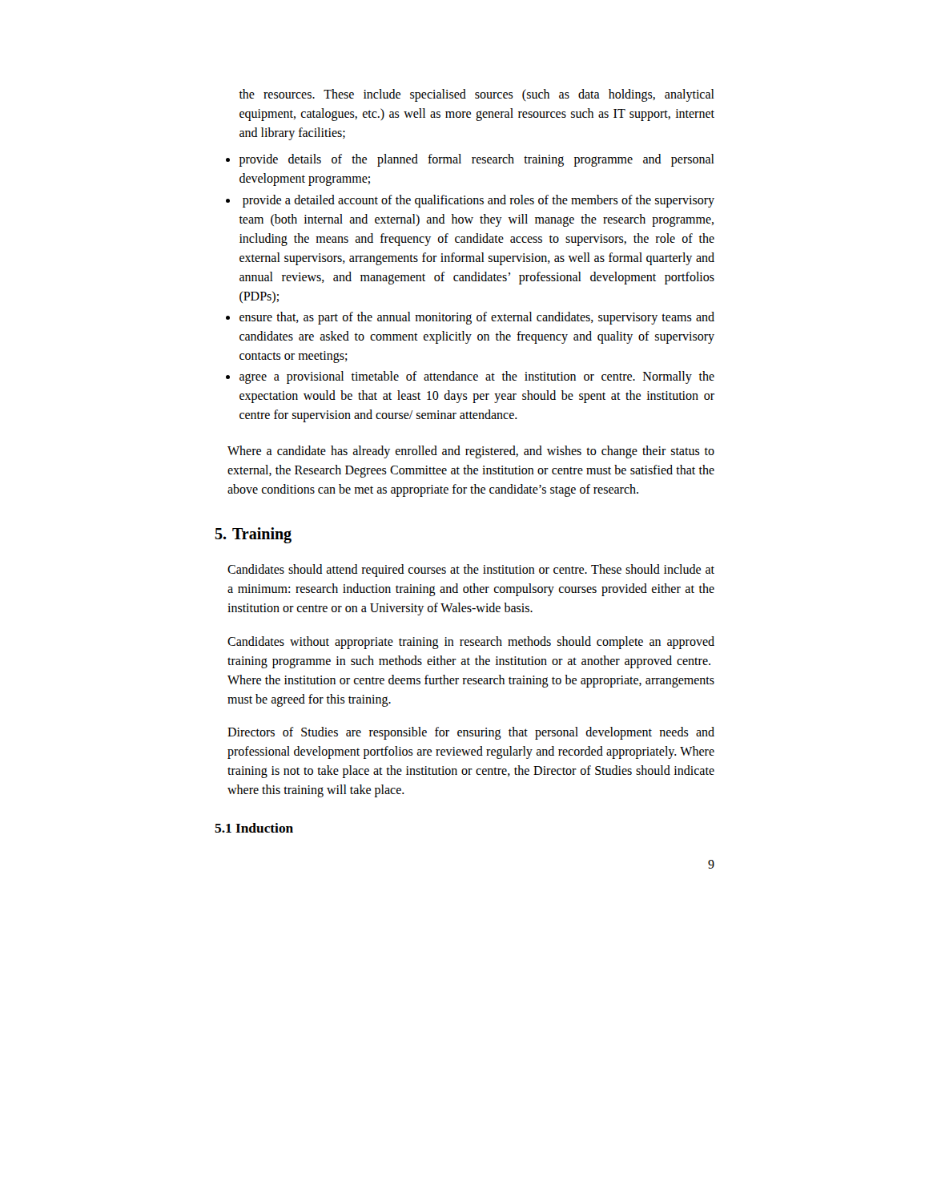the resources. These include specialised sources (such as data holdings, analytical equipment, catalogues, etc.) as well as more general resources such as IT support, internet and library facilities;
provide details of the planned formal research training programme and personal development programme;
provide a detailed account of the qualifications and roles of the members of the supervisory team (both internal and external) and how they will manage the research programme, including the means and frequency of candidate access to supervisors, the role of the external supervisors, arrangements for informal supervision, as well as formal quarterly and annual reviews, and management of candidates’ professional development portfolios (PDPs);
ensure that, as part of the annual monitoring of external candidates, supervisory teams and candidates are asked to comment explicitly on the frequency and quality of supervisory contacts or meetings;
agree a provisional timetable of attendance at the institution or centre. Normally the expectation would be that at least 10 days per year should be spent at the institution or centre for supervision and course/ seminar attendance.
Where a candidate has already enrolled and registered, and wishes to change their status to external, the Research Degrees Committee at the institution or centre must be satisfied that the above conditions can be met as appropriate for the candidate’s stage of research.
5. Training
Candidates should attend required courses at the institution or centre. These should include at a minimum: research induction training and other compulsory courses provided either at the institution or centre or on a University of Wales-wide basis.
Candidates without appropriate training in research methods should complete an approved training programme in such methods either at the institution or at another approved centre. Where the institution or centre deems further research training to be appropriate, arrangements must be agreed for this training.
Directors of Studies are responsible for ensuring that personal development needs and professional development portfolios are reviewed regularly and recorded appropriately. Where training is not to take place at the institution or centre, the Director of Studies should indicate where this training will take place.
5.1 Induction
9